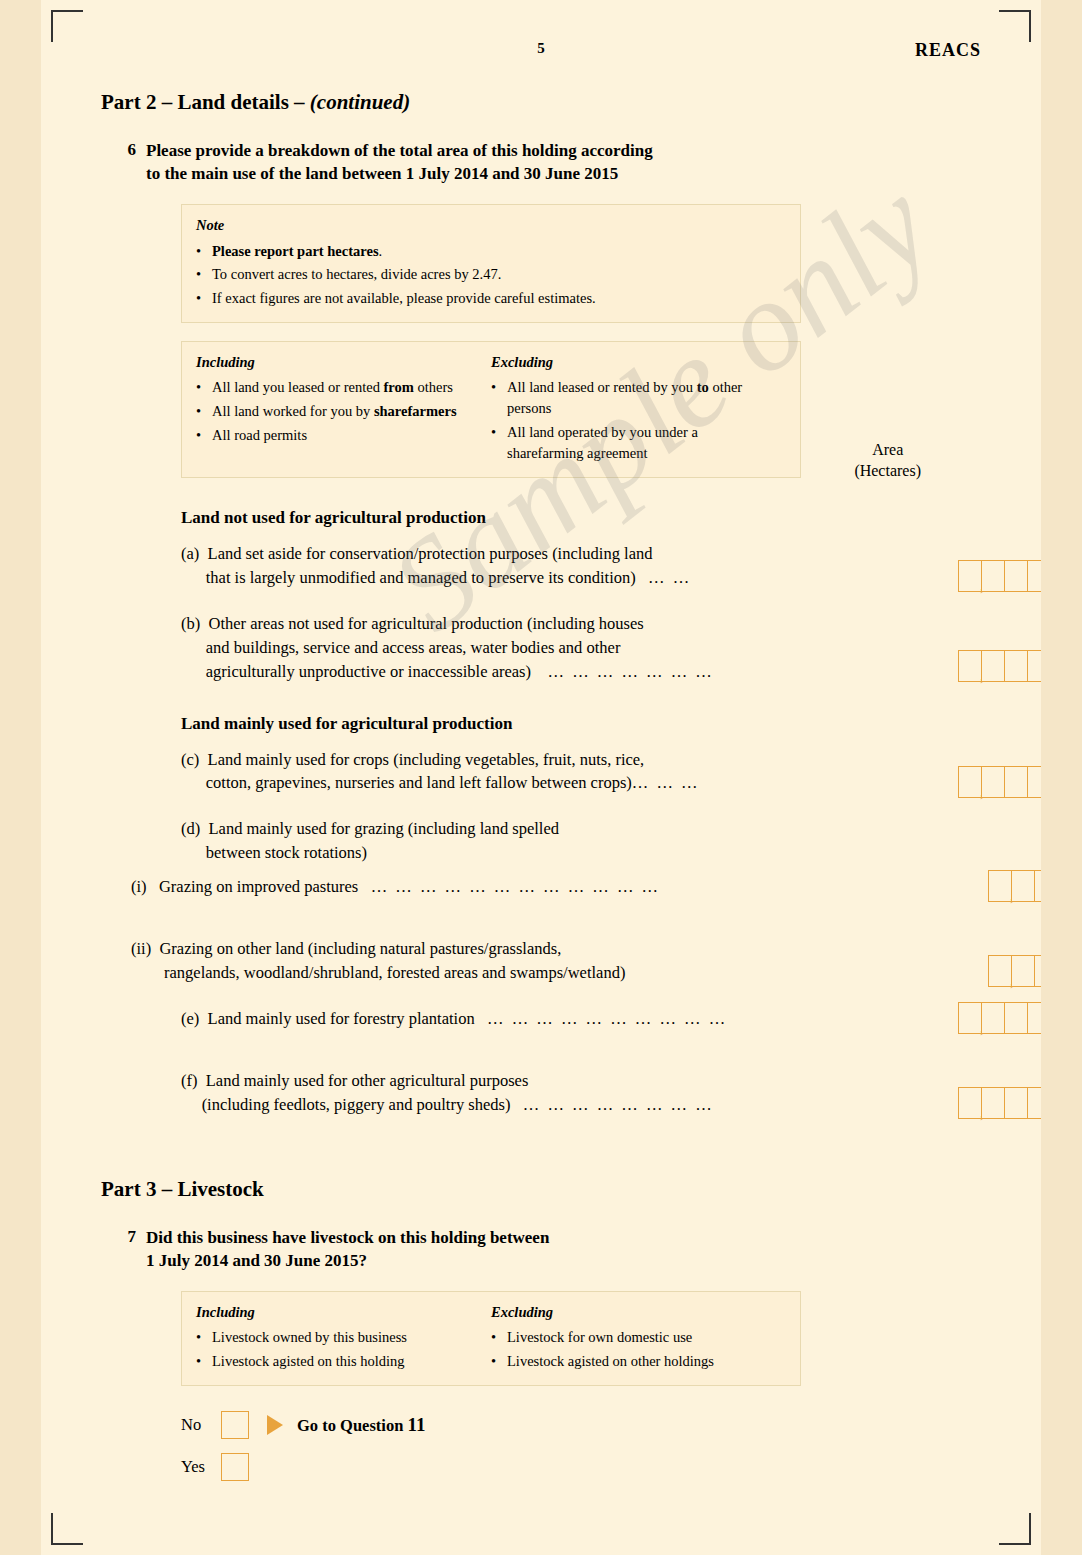Sample only
REACS
5
Part 2 – Land details – (continued)
6
Please provide a breakdown of the total area of this holding according
to the main use of the land between 1 July 2014 and 30 June 2015
Note
Please report part hectares.
To convert acres to hectares, divide acres by 2.47.
If exact figures are not available, please provide careful estimates.
Including
All land you leased or rented from others
All land worked for you by sharefarmers
All road permits
Excluding
All land leased or rented by you to other persons
All land operated by you under a sharefarming agreement
Area
(Hectares)
Land not used for agricultural production
(a) Land set aside for conservation/protection purposes (including land
that is largely unmodified and managed to preserve its condition) … …
•
(b) Other areas not used for agricultural production (including houses
and buildings, service and access areas, water bodies and other
agriculturally unproductive or inaccessible areas) … … … … … … …
•
Land mainly used for agricultural production
(c) Land mainly used for crops (including vegetables, fruit, nuts, rice,
cotton, grapevines, nurseries and land left fallow between crops)… … …
•
(d) Land mainly used for grazing (including land spelled
between stock rotations)
(i) Grazing on improved pastures … … … … … … … … … … … …
•
(ii) Grazing on other land (including natural pastures/grasslands,
rangelands, woodland/shrubland, forested areas and swamps/wetland)
•
(e) Land mainly used for forestry plantation … … … … … … … … … …
•
(f) Land mainly used for other agricultural purposes
(including feedlots, piggery and poultry sheds) … … … … … … … …
•
Part 3 – Livestock
7
Did this business have livestock on this holding between
1 July 2014 and 30 June 2015?
Including
Livestock owned by this business
Livestock agisted on this holding
Excluding
Livestock for own domestic use
Livestock agisted on other holdings
No
Go to Question 11
Yes